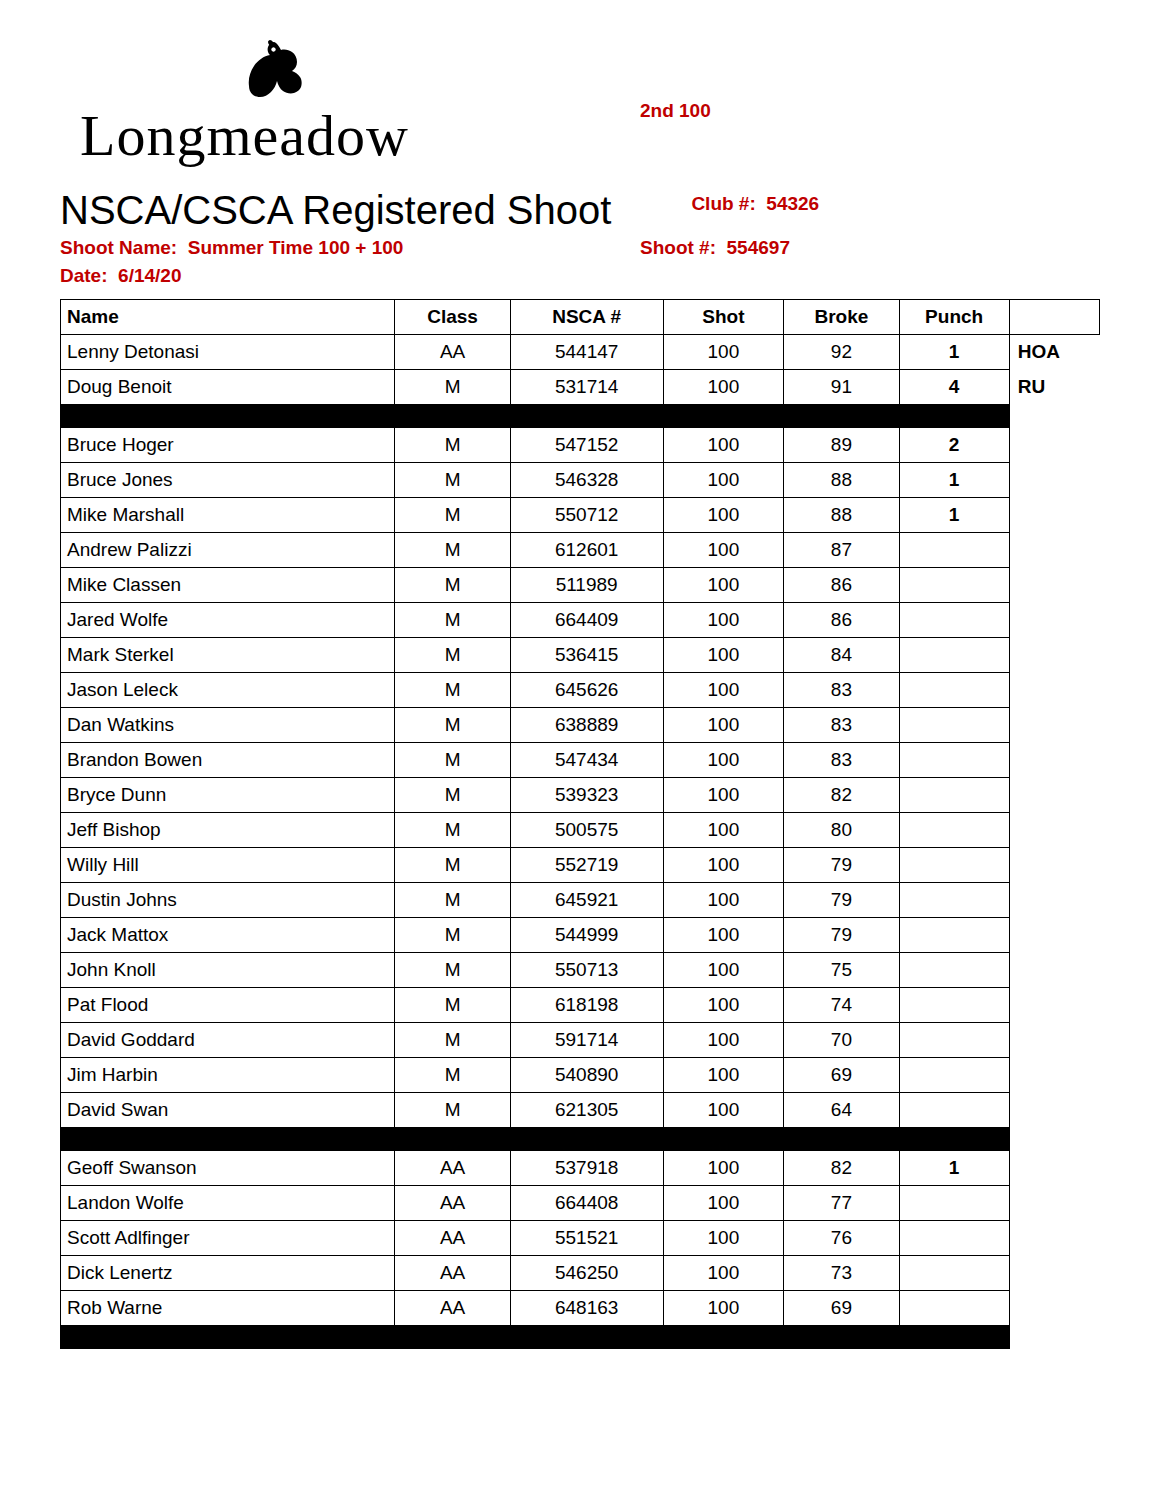Longmeadow
2nd 100
NSCA/CSCA Registered Shoot
Club #: 54326
Shoot Name: Summer Time 100 + 100 Shoot #: 554697 Date: 6/14/20
| Name | Class | NSCA # | Shot | Broke | Punch | |
| --- | --- | --- | --- | --- | --- | --- |
| Lenny Detonasi | AA | 544147 | 100 | 92 | 1 | HOA |
| Doug Benoit | M | 531714 | 100 | 91 | 4 | RU |
| Bruce Hoger | M | 547152 | 100 | 89 | 2 | |
| Bruce Jones | M | 546328 | 100 | 88 | 1 | |
| Mike Marshall | M | 550712 | 100 | 88 | 1 | |
| Andrew Palizzi | M | 612601 | 100 | 87 | | |
| Mike Classen | M | 511989 | 100 | 86 | | |
| Jared Wolfe | M | 664409 | 100 | 86 | | |
| Mark Sterkel | M | 536415 | 100 | 84 | | |
| Jason Leleck | M | 645626 | 100 | 83 | | |
| Dan Watkins | M | 638889 | 100 | 83 | | |
| Brandon Bowen | M | 547434 | 100 | 83 | | |
| Bryce Dunn | M | 539323 | 100 | 82 | | |
| Jeff Bishop | M | 500575 | 100 | 80 | | |
| Willy Hill | M | 552719 | 100 | 79 | | |
| Dustin Johns | M | 645921 | 100 | 79 | | |
| Jack Mattox | M | 544999 | 100 | 79 | | |
| John Knoll | M | 550713 | 100 | 75 | | |
| Pat Flood | M | 618198 | 100 | 74 | | |
| David Goddard | M | 591714 | 100 | 70 | | |
| Jim Harbin | M | 540890 | 100 | 69 | | |
| David Swan | M | 621305 | 100 | 64 | | |
| Geoff Swanson | AA | 537918 | 100 | 82 | 1 | |
| Landon Wolfe | AA | 664408 | 100 | 77 | | |
| Scott Adlfinger | AA | 551521 | 100 | 76 | | |
| Dick Lenertz | AA | 546250 | 100 | 73 | | |
| Rob Warne | AA | 648163 | 100 | 69 | | |